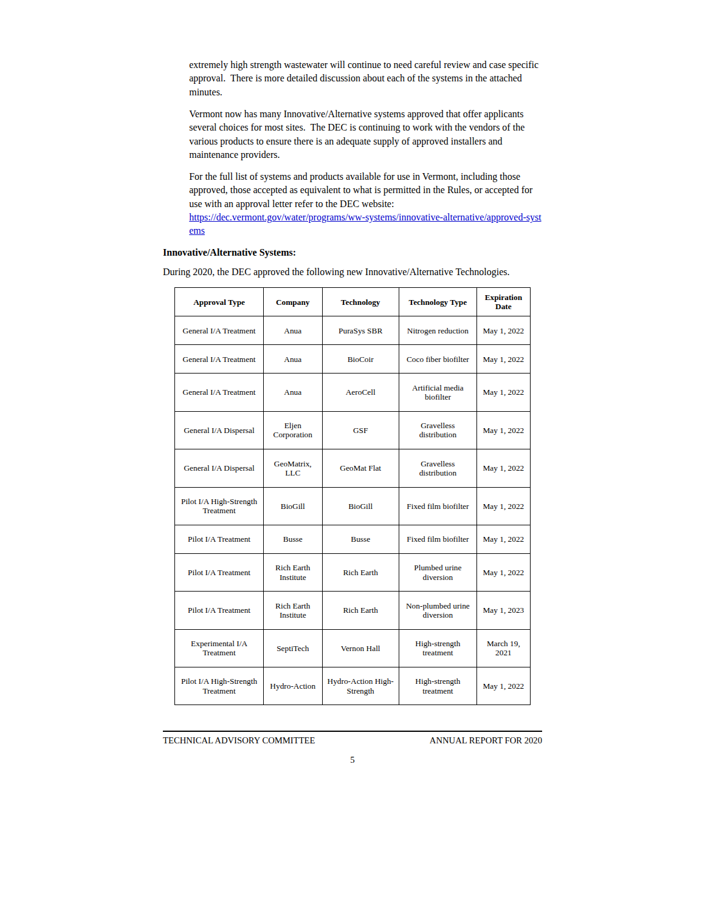extremely high strength wastewater will continue to need careful review and case specific approval. There is more detailed discussion about each of the systems in the attached minutes.
Vermont now has many Innovative/Alternative systems approved that offer applicants several choices for most sites. The DEC is continuing to work with the vendors of the various products to ensure there is an adequate supply of approved installers and maintenance providers.
For the full list of systems and products available for use in Vermont, including those approved, those accepted as equivalent to what is permitted in the Rules, or accepted for use with an approval letter refer to the DEC website:
https://dec.vermont.gov/water/programs/ww-systems/innovative-alternative/approved-systems
Innovative/Alternative Systems:
During 2020, the DEC approved the following new Innovative/Alternative Technologies.
| Approval Type | Company | Technology | Technology Type | Expiration Date |
| --- | --- | --- | --- | --- |
| General I/A Treatment | Anua | PuraSys SBR | Nitrogen reduction | May 1, 2022 |
| General I/A Treatment | Anua | BioCoir | Coco fiber biofilter | May 1, 2022 |
| General I/A Treatment | Anua | AeroCell | Artificial media biofilter | May 1, 2022 |
| General I/A Dispersal | Eljen Corporation | GSF | Gravelless distribution | May 1, 2022 |
| General I/A Dispersal | GeoMatrix, LLC | GeoMat Flat | Gravelless distribution | May 1, 2022 |
| Pilot I/A High-Strength Treatment | BioGill | BioGill | Fixed film biofilter | May 1, 2022 |
| Pilot I/A Treatment | Busse | Busse | Fixed film biofilter | May 1, 2022 |
| Pilot I/A Treatment | Rich Earth Institute | Rich Earth | Plumbed urine diversion | May 1, 2022 |
| Pilot I/A Treatment | Rich Earth Institute | Rich Earth | Non-plumbed urine diversion | May 1, 2023 |
| Experimental I/A Treatment | SeptiTech | Vernon Hall | High-strength treatment | March 19, 2021 |
| Pilot I/A High-Strength Treatment | Hydro-Action | Hydro-Action High-Strength | High-strength treatment | May 1, 2022 |
TECHNICAL ADVISORY COMMITTEE ANNUAL REPORT FOR 2020
5